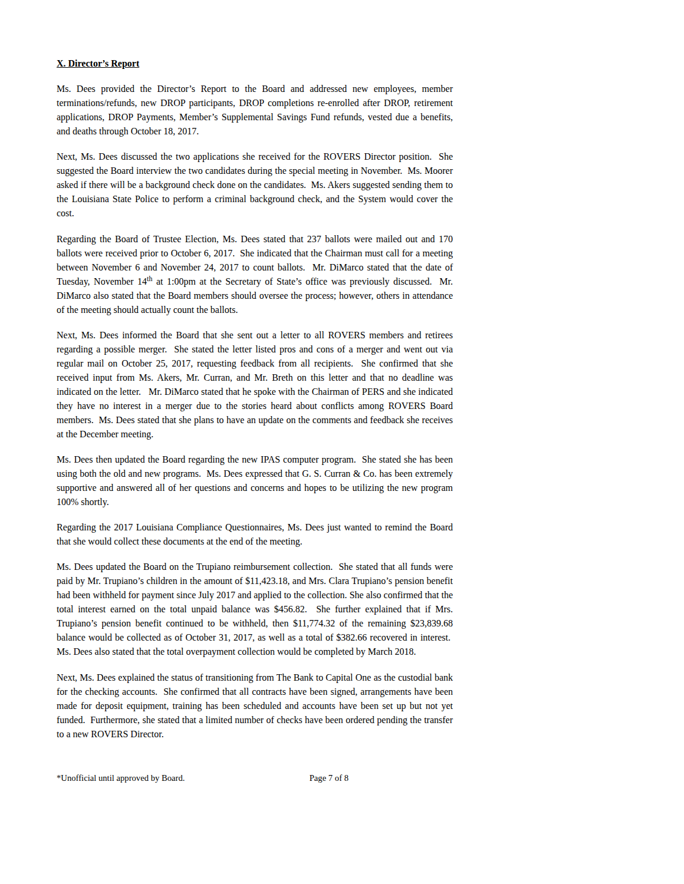X. Director’s Report
Ms. Dees provided the Director’s Report to the Board and addressed new employees, member terminations/refunds, new DROP participants, DROP completions re-enrolled after DROP, retirement applications, DROP Payments, Member’s Supplemental Savings Fund refunds, vested due a benefits, and deaths through October 18, 2017.
Next, Ms. Dees discussed the two applications she received for the ROVERS Director position. She suggested the Board interview the two candidates during the special meeting in November. Ms. Moorer asked if there will be a background check done on the candidates. Ms. Akers suggested sending them to the Louisiana State Police to perform a criminal background check, and the System would cover the cost.
Regarding the Board of Trustee Election, Ms. Dees stated that 237 ballots were mailed out and 170 ballots were received prior to October 6, 2017. She indicated that the Chairman must call for a meeting between November 6 and November 24, 2017 to count ballots. Mr. DiMarco stated that the date of Tuesday, November 14th at 1:00pm at the Secretary of State’s office was previously discussed. Mr. DiMarco also stated that the Board members should oversee the process; however, others in attendance of the meeting should actually count the ballots.
Next, Ms. Dees informed the Board that she sent out a letter to all ROVERS members and retirees regarding a possible merger. She stated the letter listed pros and cons of a merger and went out via regular mail on October 25, 2017, requesting feedback from all recipients. She confirmed that she received input from Ms. Akers, Mr. Curran, and Mr. Breth on this letter and that no deadline was indicated on the letter. Mr. DiMarco stated that he spoke with the Chairman of PERS and she indicated they have no interest in a merger due to the stories heard about conflicts among ROVERS Board members. Ms. Dees stated that she plans to have an update on the comments and feedback she receives at the December meeting.
Ms. Dees then updated the Board regarding the new IPAS computer program. She stated she has been using both the old and new programs. Ms. Dees expressed that G. S. Curran & Co. has been extremely supportive and answered all of her questions and concerns and hopes to be utilizing the new program 100% shortly.
Regarding the 2017 Louisiana Compliance Questionnaires, Ms. Dees just wanted to remind the Board that she would collect these documents at the end of the meeting.
Ms. Dees updated the Board on the Trupiano reimbursement collection. She stated that all funds were paid by Mr. Trupiano’s children in the amount of $11,423.18, and Mrs. Clara Trupiano’s pension benefit had been withheld for payment since July 2017 and applied to the collection. She also confirmed that the total interest earned on the total unpaid balance was $456.82. She further explained that if Mrs. Trupiano’s pension benefit continued to be withheld, then $11,774.32 of the remaining $23,839.68 balance would be collected as of October 31, 2017, as well as a total of $382.66 recovered in interest. Ms. Dees also stated that the total overpayment collection would be completed by March 2018.
Next, Ms. Dees explained the status of transitioning from The Bank to Capital One as the custodial bank for the checking accounts. She confirmed that all contracts have been signed, arrangements have been made for deposit equipment, training has been scheduled and accounts have been set up but not yet funded. Furthermore, she stated that a limited number of checks have been ordered pending the transfer to a new ROVERS Director.
*Unofficial until approved by Board. Page 7 of 8